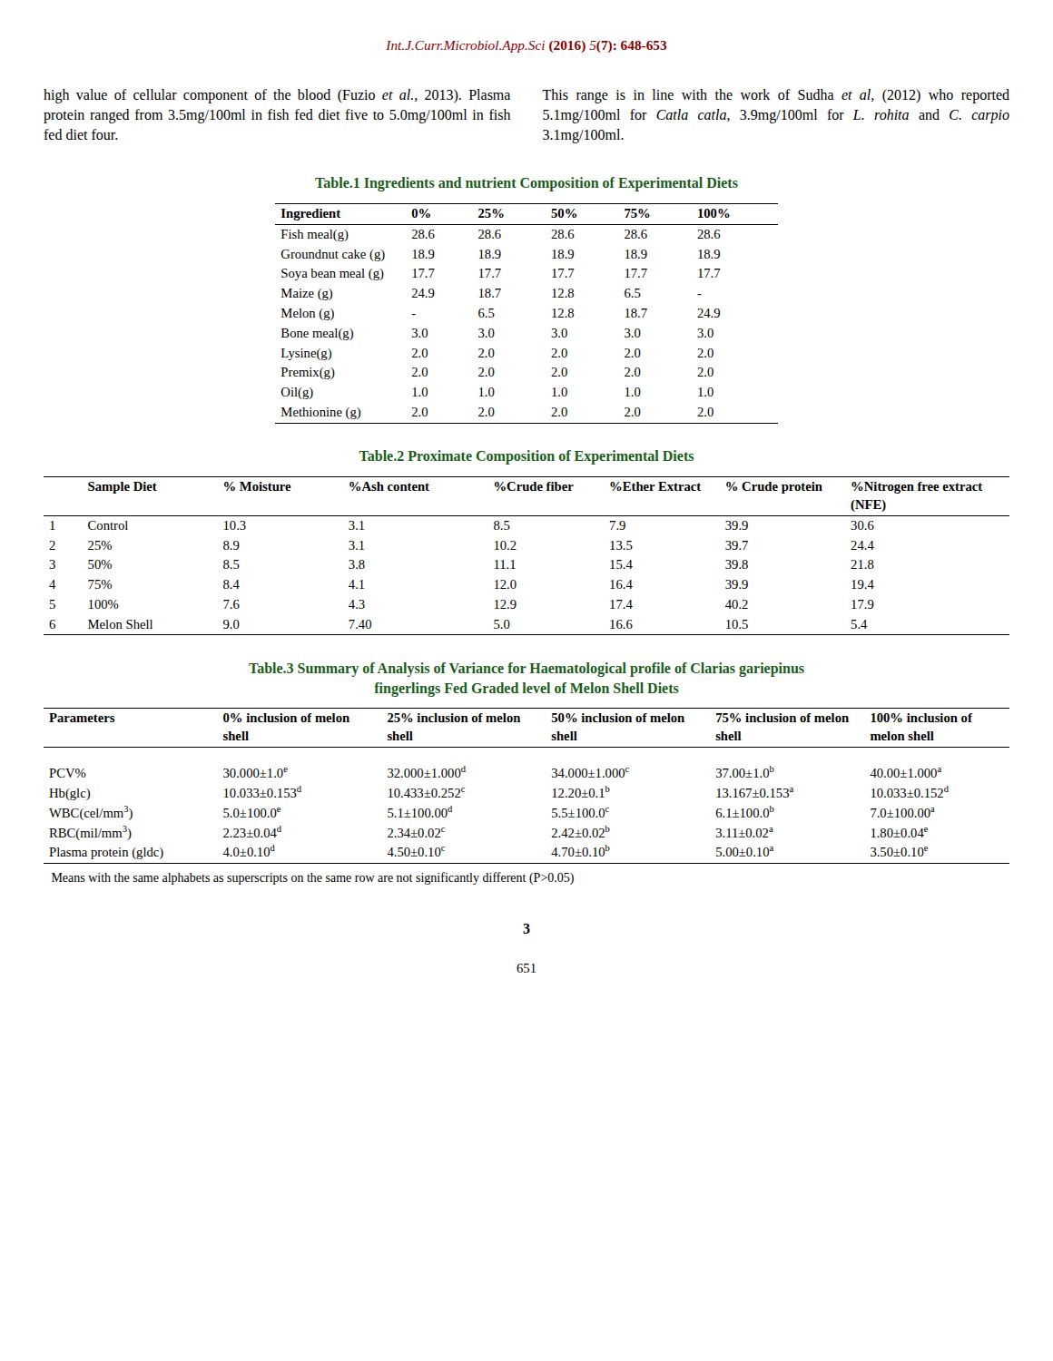Int.J.Curr.Microbiol.App.Sci (2016) 5(7): 648-653
high value of cellular component of the blood (Fuzio et al., 2013). Plasma protein ranged from 3.5mg/100ml in fish fed diet five to 5.0mg/100ml in fish fed diet four.
This range is in line with the work of Sudha et al, (2012) who reported 5.1mg/100ml for Catla catla, 3.9mg/100ml for L. rohita and C. carpio 3.1mg/100ml.
Table.1 Ingredients and nutrient Composition of Experimental Diets
| Ingredient | 0% | 25% | 50% | 75% | 100% |
| --- | --- | --- | --- | --- | --- |
| Fish meal(g) | 28.6 | 28.6 | 28.6 | 28.6 | 28.6 |
| Groundnut cake (g) | 18.9 | 18.9 | 18.9 | 18.9 | 18.9 |
| Soya bean meal (g) | 17.7 | 17.7 | 17.7 | 17.7 | 17.7 |
| Maize (g) | 24.9 | 18.7 | 12.8 | 6.5 | - |
| Melon (g) | - | 6.5 | 12.8 | 18.7 | 24.9 |
| Bone meal(g) | 3.0 | 3.0 | 3.0 | 3.0 | 3.0 |
| Lysine(g) | 2.0 | 2.0 | 2.0 | 2.0 | 2.0 |
| Premix(g) | 2.0 | 2.0 | 2.0 | 2.0 | 2.0 |
| Oil(g) | 1.0 | 1.0 | 1.0 | 1.0 | 1.0 |
| Methionine (g) | 2.0 | 2.0 | 2.0 | 2.0 | 2.0 |
Table.2 Proximate Composition of Experimental Diets
| | Sample Diet | % Moisture | %Ash content | %Crude fiber | %Ether Extract | % Crude protein | %Nitrogen free extract (NFE) |
| --- | --- | --- | --- | --- | --- | --- | --- |
| 1 | Control | 10.3 | 3.1 | 8.5 | 7.9 | 39.9 | 30.6 |
| 2 | 25% | 8.9 | 3.1 | 10.2 | 13.5 | 39.7 | 24.4 |
| 3 | 50% | 8.5 | 3.8 | 11.1 | 15.4 | 39.8 | 21.8 |
| 4 | 75% | 8.4 | 4.1 | 12.0 | 16.4 | 39.9 | 19.4 |
| 5 | 100% | 7.6 | 4.3 | 12.9 | 17.4 | 40.2 | 17.9 |
| 6 | Melon Shell | 9.0 | 7.40 | 5.0 | 16.6 | 10.5 | 5.4 |
Table.3 Summary of Analysis of Variance for Haematological profile of Clarias gariepinus
fingerlings Fed Graded level of Melon Shell Diets
| Parameters | 0% inclusion of melon shell | 25% inclusion of melon shell | 50% inclusion of melon shell | 75% inclusion of melon shell | 100% inclusion of melon shell |
| --- | --- | --- | --- | --- | --- |
| PCV% | 30.000±1.0 e | 32.000±1.000 d | 34.000±1.000 c | 37.00±1.0 b | 40.00±1.000 a |
| Hb(glc) | 10.033±0.153 d | 10.433±0.252 c | 12.20±0.1 b | 13.167±0.153 a | 10.033±0.152 d |
| WBC(cel/mm 3 ) | 5.0±100.0 e | 5.1±100.00 d | 5.5±100.0 c | 6.1±100.0 b | 7.0±100.00 a |
| RBC(mil/mm 3 ) | 2.23±0.04 d | 2.34±0.02 c | 2.42±0.02 b | 3.11±0.02 a | 1.80±0.04 e |
| Plasma protein (gldc) | 4.0±0.10 d | 4.50±0.10 c | 4.70±0.10 b | 5.00±0.10 a | 3.50±0.10 e |
Means with the same alphabets as superscripts on the same row are not significantly different (P>0.05)
3
651